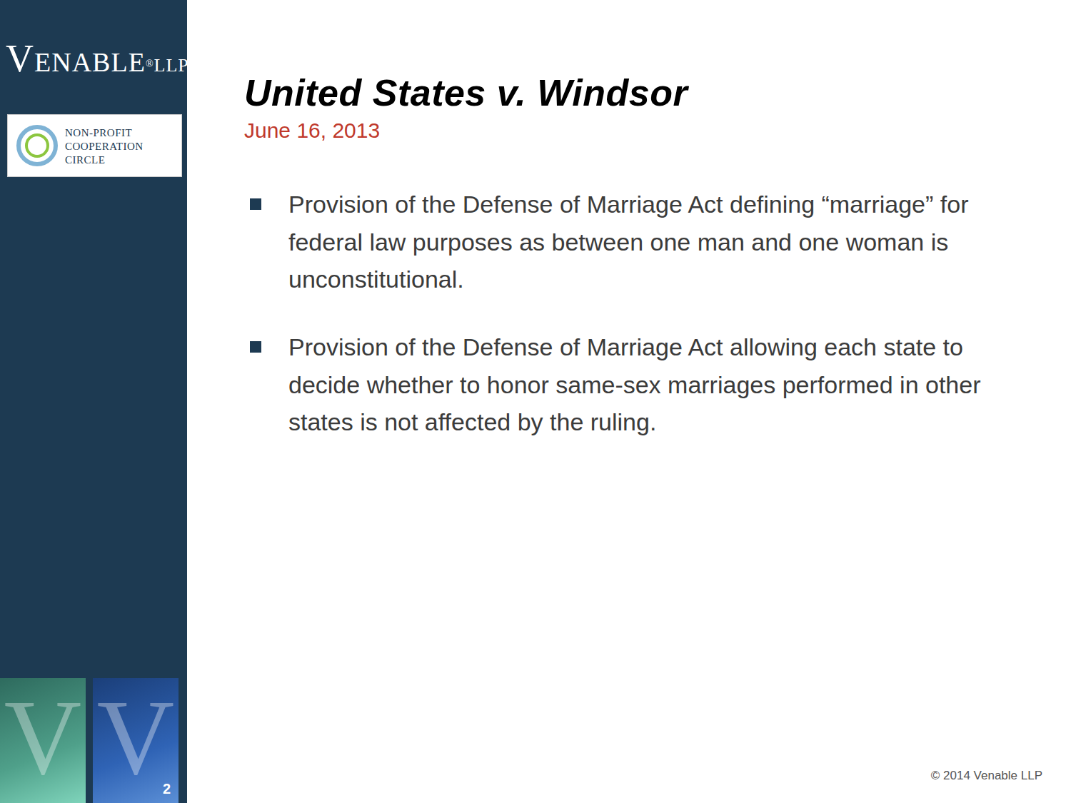Venable®LLP
Non-Profit
Cooperation
Circle
V
V
2
United States v. Windsor
June 16, 2013
Provision of the Defense of Marriage Act defining “marriage” for federal law purposes as between one man and one woman is unconstitutional.
Provision of the Defense of Marriage Act allowing each state to decide whether to honor same-sex marriages performed in other states is not affected by the ruling.
© 2014 Venable LLP